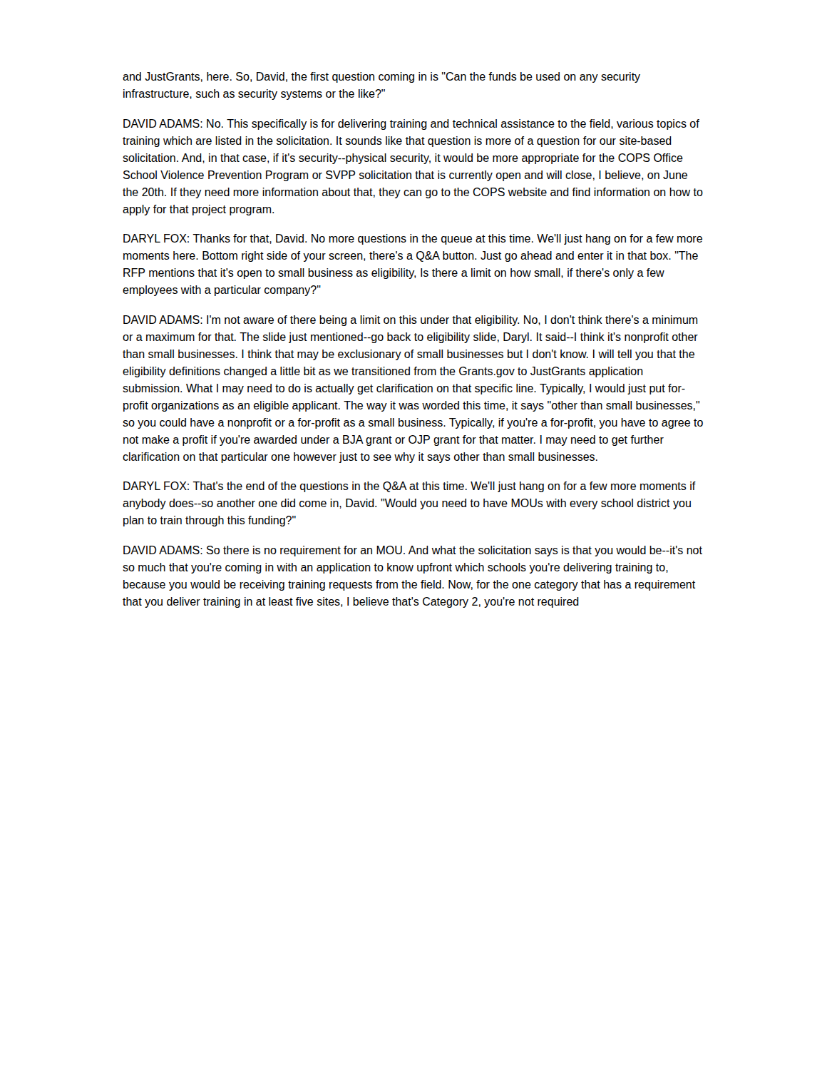and JustGrants, here. So, David, the first question coming in is "Can the funds be used on any security infrastructure, such as security systems or the like?"
DAVID ADAMS: No. This specifically is for delivering training and technical assistance to the field, various topics of training which are listed in the solicitation. It sounds like that question is more of a question for our site-based solicitation. And, in that case, if it's security--physical security, it would be more appropriate for the COPS Office School Violence Prevention Program or SVPP solicitation that is currently open and will close, I believe, on June the 20th. If they need more information about that, they can go to the COPS website and find information on how to apply for that project program.
DARYL FOX: Thanks for that, David. No more questions in the queue at this time. We'll just hang on for a few more moments here. Bottom right side of your screen, there's a Q&A button. Just go ahead and enter it in that box. "The RFP mentions that it's open to small business as eligibility, Is there a limit on how small, if there's only a few employees with a particular company?"
DAVID ADAMS: I'm not aware of there being a limit on this under that eligibility. No, I don't think there's a minimum or a maximum for that. The slide just mentioned--go back to eligibility slide, Daryl. It said--I think it's nonprofit other than small businesses. I think that may be exclusionary of small businesses but I don't know. I will tell you that the eligibility definitions changed a little bit as we transitioned from the Grants.gov to JustGrants application submission. What I may need to do is actually get clarification on that specific line. Typically, I would just put for-profit organizations as an eligible applicant. The way it was worded this time, it says "other than small businesses," so you could have a nonprofit or a for-profit as a small business. Typically, if you're a for-profit, you have to agree to not make a profit if you're awarded under a BJA grant or OJP grant for that matter. I may need to get further clarification on that particular one however just to see why it says other than small businesses.
DARYL FOX: That's the end of the questions in the Q&A at this time. We'll just hang on for a few more moments if anybody does--so another one did come in, David. "Would you need to have MOUs with every school district you plan to train through this funding?"
DAVID ADAMS: So there is no requirement for an MOU. And what the solicitation says is that you would be--it's not so much that you're coming in with an application to know upfront which schools you're delivering training to, because you would be receiving training requests from the field. Now, for the one category that has a requirement that you deliver training in at least five sites, I believe that's Category 2, you're not required